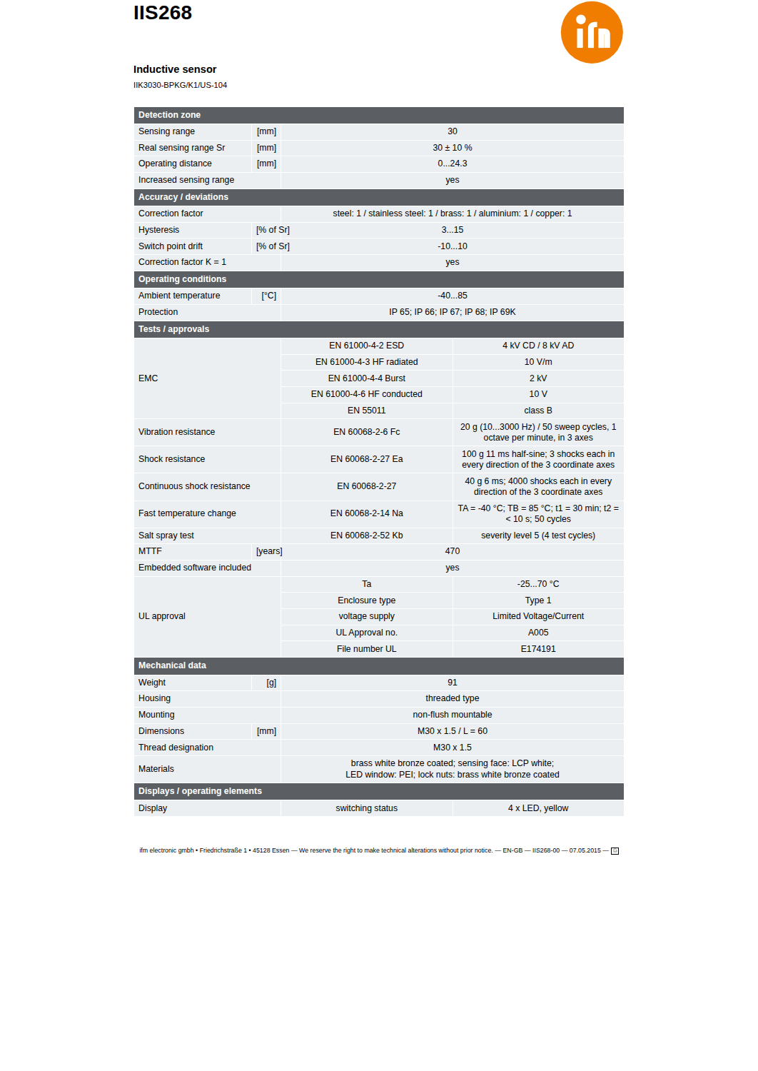IIS268
Inductive sensor
IIK3030-BPKG/K1/US-104
| Detection zone |
| Sensing range | [mm] | 30 |
| Real sensing range Sr | [mm] | 30 ± 10 % |
| Operating distance | [mm] | 0...24.3 |
| Increased sensing range | yes |
| Accuracy / deviations |
| Correction factor | steel: 1 / stainless steel: 1 / brass: 1 / aluminium: 1 / copper: 1 |
| Hysteresis | [% of Sr] | 3...15 |
| Switch point drift | [% of Sr] | -10...10 |
| Correction factor K = 1 | yes |
| Operating conditions |
| Ambient temperature | [°C] | -40...85 |
| Protection | IP 65; IP 66; IP 67; IP 68; IP 69K |
| Tests / approvals |
| EMC | EN 61000-4-2 ESD | 4 kV CD / 8 kV AD |
| EN 61000-4-3 HF radiated | 10 V/m |
| EN 61000-4-4 Burst | 2 kV |
| EN 61000-4-6 HF conducted | 10 V |
| EN 55011 | class B |
| Vibration resistance | EN 60068-2-6 Fc | 20 g (10...3000 Hz) / 50 sweep cycles, 1 octave per minute, in 3 axes |
| Shock resistance | EN 60068-2-27 Ea | 100 g 11 ms half-sine; 3 shocks each in every direction of the 3 coordinate axes |
| Continuous shock resistance | EN 60068-2-27 | 40 g 6 ms; 4000 shocks each in every direction of the 3 coordinate axes |
| Fast temperature change | EN 60068-2-14 Na | TA = -40 °C; TB = 85 °C; t1 = 30 min; t2 = < 10 s; 50 cycles |
| Salt spray test | EN 60068-2-52 Kb | severity level 5 (4 test cycles) |
| MTTF | [years] | 470 |
| Embedded software included | yes |
| UL approval | Ta | -25...70 °C |
| Enclosure type | Type 1 |
| voltage supply | Limited Voltage/Current |
| UL Approval no. | A005 |
| File number UL | E174191 |
| Mechanical data |
| Weight | [g] | 91 |
| Housing | threaded type |
| Mounting | non-flush mountable |
| Dimensions | [mm] | M30 x 1.5 / L = 60 |
| Thread designation | M30 x 1.5 |
| Materials | brass white bronze coated; sensing face: LCP white; LED window: PEI; lock nuts: brass white bronze coated |
| Displays / operating elements |
| Display | switching status | 4 x LED, yellow |
ifm electronic gmbh • Friedrichstraße 1 • 45128 Essen — We reserve the right to make technical alterations without prior notice. — EN-GB — IIS268-00 — 07.05.2015 — ♲